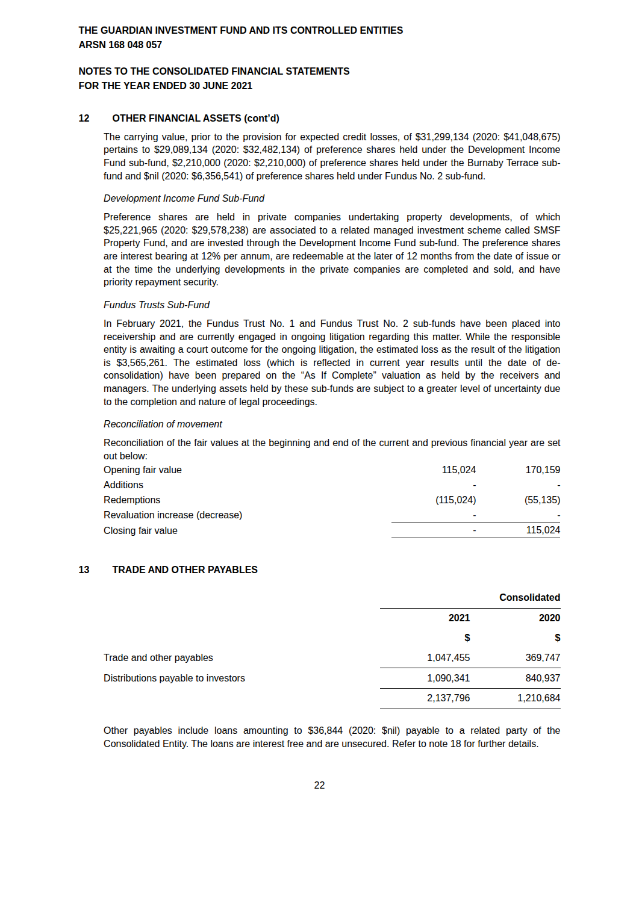THE GUARDIAN INVESTMENT FUND AND ITS CONTROLLED ENTITIES
ARSN 168 048 057
NOTES TO THE CONSOLIDATED FINANCIAL STATEMENTS
FOR THE YEAR ENDED 30 JUNE 2021
12 OTHER FINANCIAL ASSETS (cont’d)
The carrying value, prior to the provision for expected credit losses, of $31,299,134 (2020: $41,048,675) pertains to $29,089,134 (2020: $32,482,134) of preference shares held under the Development Income Fund sub-fund, $2,210,000 (2020: $2,210,000) of preference shares held under the Burnaby Terrace sub-fund and $nil (2020: $6,356,541) of preference shares held under Fundus No. 2 sub-fund.
Development Income Fund Sub-Fund
Preference shares are held in private companies undertaking property developments, of which $25,221,965 (2020: $29,578,238) are associated to a related managed investment scheme called SMSF Property Fund, and are invested through the Development Income Fund sub-fund. The preference shares are interest bearing at 12% per annum, are redeemable at the later of 12 months from the date of issue or at the time the underlying developments in the private companies are completed and sold, and have priority repayment security.
Fundus Trusts Sub-Fund
In February 2021, the Fundus Trust No. 1 and Fundus Trust No. 2 sub-funds have been placed into receivership and are currently engaged in ongoing litigation regarding this matter. While the responsible entity is awaiting a court outcome for the ongoing litigation, the estimated loss as the result of the litigation is $3,565,261. The estimated loss (which is reflected in current year results until the date of de-consolidation) have been prepared on the “As If Complete” valuation as held by the receivers and managers. The underlying assets held by these sub-funds are subject to a greater level of uncertainty due to the completion and nature of legal proceedings.
Reconciliation of movement
Reconciliation of the fair values at the beginning and end of the current and previous financial year are set out below:
| Opening fair value | 115,024 | 170,159 |
| Additions | - | - |
| Redemptions | (115,024) | (55,135) |
| Revaluation increase (decrease) | - | - |
| Closing fair value | - | 115,024 |
13 TRADE AND OTHER PAYABLES
| | Consolidated |
| --- | --- |
| | 2021 | 2020 |
| | $ | $ |
| Trade and other payables | 1,047,455 | 369,747 |
| Distributions payable to investors | 1,090,341 | 840,937 |
| | 2,137,796 | 1,210,684 |
Other payables include loans amounting to $36,844 (2020: $nil) payable to a related party of the Consolidated Entity. The loans are interest free and are unsecured. Refer to note 18 for further details.
22